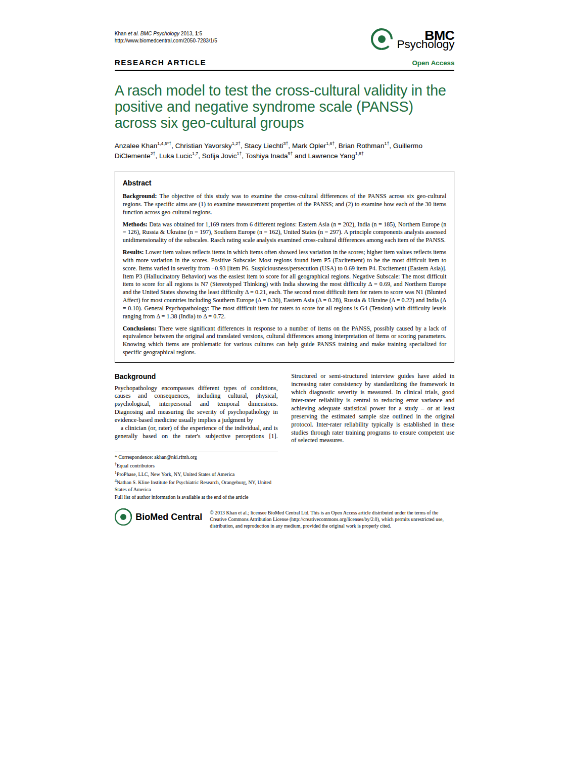Khan et al. BMC Psychology 2013, 1:5
http://www.biomedcentral.com/2050-7283/1/5
BMC
Psychology
RESEARCH ARTICLE
Open Access
A rasch model to test the cross-cultural validity in the positive and negative syndrome scale (PANSS) across six geo-cultural groups
Anzalee Khan1,4,5*†, Christian Yavorsky1,2†, Stacy Liechti3†, Mark Opler1,6†, Brian Rothman1†, Guillermo DiClemente2†, Luka Lucic1,7, Sofija Jovic1†, Toshiya Inada9† and Lawrence Yang1,8†
Abstract
Background: The objective of this study was to examine the cross-cultural differences of the PANSS across six geo-cultural regions. The specific aims are (1) to examine measurement properties of the PANSS; and (2) to examine how each of the 30 items function across geo-cultural regions.
Methods: Data was obtained for 1,169 raters from 6 different regions: Eastern Asia (n = 202), India (n = 185), Northern Europe (n = 126), Russia & Ukraine (n = 197), Southern Europe (n = 162), United States (n = 297). A principle components analysis assessed unidimensionality of the subscales. Rasch rating scale analysis examined cross-cultural differences among each item of the PANSS.
Results: Lower item values reflects items in which items often showed less variation in the scores; higher item values reflects items with more variation in the scores. Positive Subscale: Most regions found item P5 (Excitement) to be the most difficult item to score. Items varied in severity from −0.93 [item P6. Suspiciousness/persecution (USA) to 0.69 item P4. Excitement (Eastern Asia)]. Item P3 (Hallucinatory Behavior) was the easiest item to score for all geographical regions. Negative Subscale: The most difficult item to score for all regions is N7 (Stereotyped Thinking) with India showing the most difficulty Δ = 0.69, and Northern Europe and the United States showing the least difficulty Δ = 0.21, each. The second most difficult item for raters to score was N1 (Blunted Affect) for most countries including Southern Europe (Δ = 0.30), Eastern Asia (Δ = 0.28), Russia & Ukraine (Δ = 0.22) and India (Δ = 0.10). General Psychopathology: The most difficult item for raters to score for all regions is G4 (Tension) with difficulty levels ranging from Δ = 1.38 (India) to Δ = 0.72.
Conclusions: There were significant differences in response to a number of items on the PANSS, possibly caused by a lack of equivalence between the original and translated versions, cultural differences among interpretation of items or scoring parameters. Knowing which items are problematic for various cultures can help guide PANSS training and make training specialized for specific geographical regions.
Background
Psychopathology encompasses different types of conditions, causes and consequences, including cultural, physical, psychological, interpersonal and temporal dimensions. Diagnosing and measuring the severity of psychopathology in evidence-based medicine usually implies a judgment by
a clinician (or, rater) of the experience of the individual, and is generally based on the rater's subjective perceptions [1]. Structured or semi-structured interview guides have aided in increasing rater consistency by standardizing the framework in which diagnostic severity is measured. In clinical trials, good inter-rater reliability is central to reducing error variance and achieving adequate statistical power for a study – or at least preserving the estimated sample size outlined in the original protocol. Inter-rater reliability typically is established in these studies through rater training programs to ensure competent use of selected measures.
* Correspondence: akhan@nki.rfmh.org
†Equal contributors
1ProPhase, LLC, New York, NY, United States of America
4Nathan S. Kline Institute for Psychiatric Research, Orangeburg, NY, United States of America
Full list of author information is available at the end of the article
Bio Med Central
© 2013 Khan et al.; licensee BioMed Central Ltd. This is an Open Access article distributed under the terms of the Creative Commons Attribution License (http://creativecommons.org/licenses/by/2.0), which permits unrestricted use, distribution, and reproduction in any medium, provided the original work is properly cited.